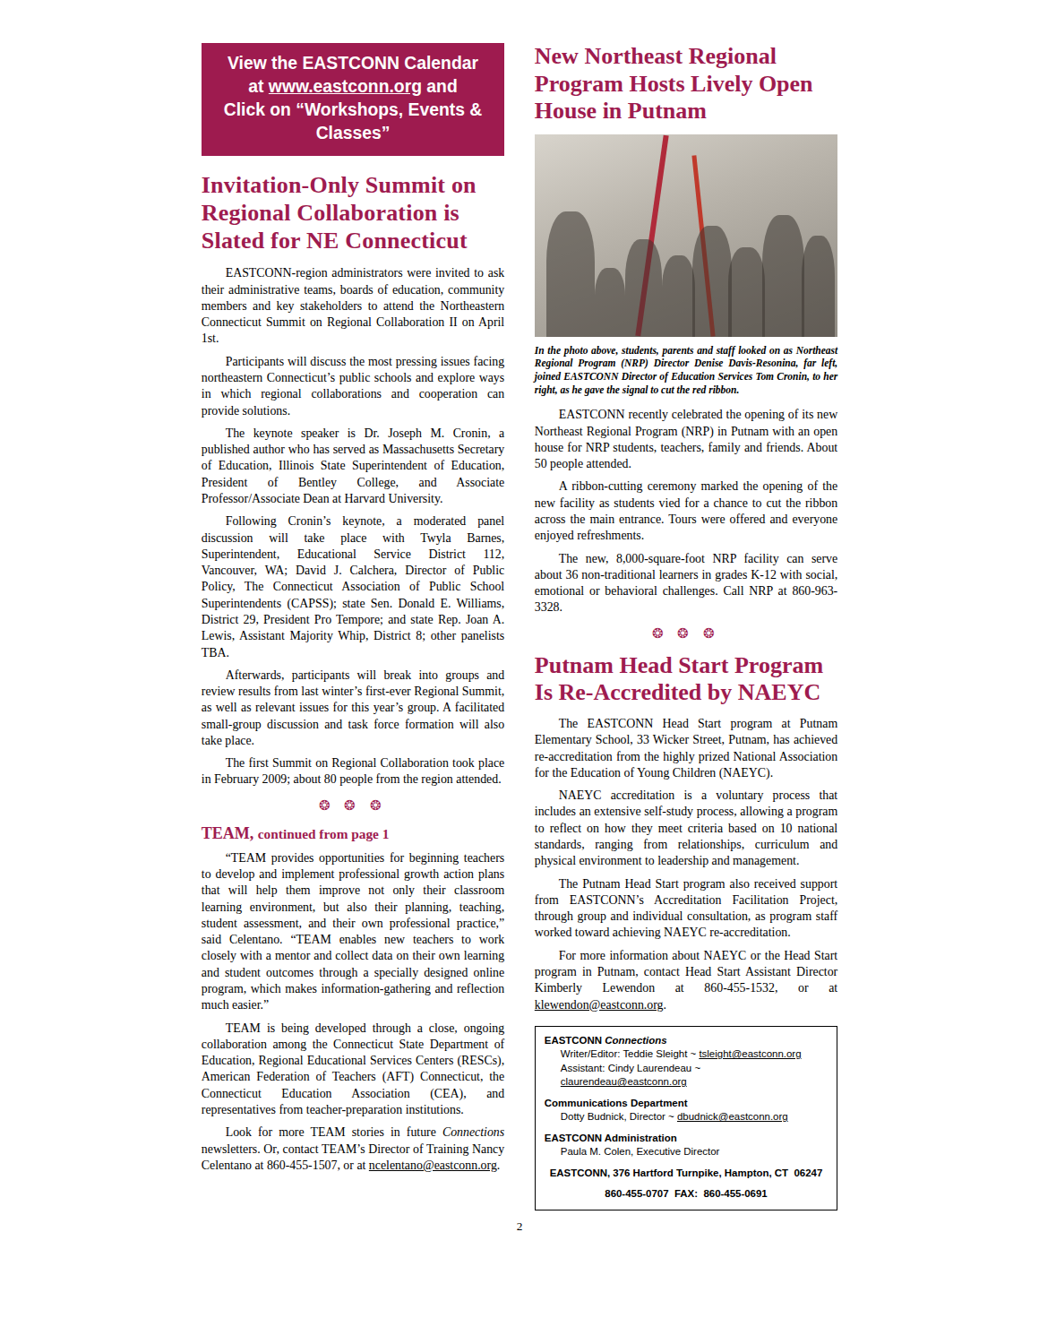View the EASTCONN Calendar
at www.eastconn.org and
Click on “Workshops, Events & Classes”
Invitation-Only Summit on Regional Collaboration is Slated for NE Connecticut
EASTCONN-region administrators were invited to ask their administrative teams, boards of education, community members and key stakeholders to attend the Northeastern Connecticut Summit on Regional Collaboration II on April 1st.
Participants will discuss the most pressing issues facing northeastern Connecticut’s public schools and explore ways in which regional collaborations and cooperation can provide solutions.
The keynote speaker is Dr. Joseph M. Cronin, a published author who has served as Massachusetts Secretary of Education, Illinois State Superintendent of Education, President of Bentley College, and Associate Professor/Associate Dean at Harvard University.
Following Cronin’s keynote, a moderated panel discussion will take place with Twyla Barnes, Superintendent, Educational Service District 112, Vancouver, WA; David J. Calchera, Director of Public Policy, The Connecticut Association of Public School Superintendents (CAPSS); state Sen. Donald E. Williams, District 29, President Pro Tempore; and state Rep. Joan A. Lewis, Assistant Majority Whip, District 8; other panelists TBA.
Afterwards, participants will break into groups and review results from last winter’s first-ever Regional Summit, as well as relevant issues for this year’s group. A facilitated small-group discussion and task force formation will also take place.
The first Summit on Regional Collaboration took place in February 2009; about 80 people from the region attended.
❂ ❂ ❂
TEAM, continued from page 1
“TEAM provides opportunities for beginning teachers to develop and implement professional growth action plans that will help them improve not only their classroom learning environment, but also their planning, teaching, student assessment, and their own professional practice,” said Celentano. “TEAM enables new teachers to work closely with a mentor and collect data on their own learning and student outcomes through a specially designed online program, which makes information-gathering and reflection much easier.”
TEAM is being developed through a close, ongoing collaboration among the Connecticut State Department of Education, Regional Educational Services Centers (RESCs), American Federation of Teachers (AFT) Connecticut, the Connecticut Education Association (CEA), and representatives from teacher-preparation institutions.
Look for more TEAM stories in future Connections newsletters. Or, contact TEAM’s Director of Training Nancy Celentano at 860-455-1507, or at ncelentano@eastconn.org.
New Northeast Regional Program Hosts Lively Open House in Putnam
In the photo above, students, parents and staff looked on as Northeast Regional Program (NRP) Director Denise Davis-Resonina, far left, joined EASTCONN Director of Education Services Tom Cronin, to her right, as he gave the signal to cut the red ribbon.
EASTCONN recently celebrated the opening of its new Northeast Regional Program (NRP) in Putnam with an open house for NRP students, teachers, family and friends. About 50 people attended.
A ribbon-cutting ceremony marked the opening of the new facility as students vied for a chance to cut the ribbon across the main entrance. Tours were offered and everyone enjoyed refreshments.
The new, 8,000-square-foot NRP facility can serve about 36 non-traditional learners in grades K-12 with social, emotional or behavioral challenges. Call NRP at 860-963-3328.
❂ ❂ ❂
Putnam Head Start Program Is Re-Accredited by NAEYC
The EASTCONN Head Start program at Putnam Elementary School, 33 Wicker Street, Putnam, has achieved re-accreditation from the highly prized National Association for the Education of Young Children (NAEYC).
NAEYC accreditation is a voluntary process that includes an extensive self-study process, allowing a program to reflect on how they meet criteria based on 10 national standards, ranging from relationships, curriculum and physical environment to leadership and management.
The Putnam Head Start program also received support from EASTCONN’s Accreditation Facilitation Project, through group and individual consultation, as program staff worked toward achieving NAEYC re-accreditation.
For more information about NAEYC or the Head Start program in Putnam, contact Head Start Assistant Director Kimberly Lewendon at 860-455-1532, or at klewendon@eastconn.org.
EASTCONN Connections
Writer/Editor: Teddie Sleight ~ tsleight@eastconn.org
Assistant: Cindy Laurendeau ~ claurendeau@eastconn.org
Communications Department
Dotty Budnick, Director ~ dbudnick@eastconn.org
EASTCONN Administration
Paula M. Colen, Executive Director
EASTCONN, 376 Hartford Turnpike, Hampton, CT 06247
860-455-0707 FAX: 860-455-0691
2